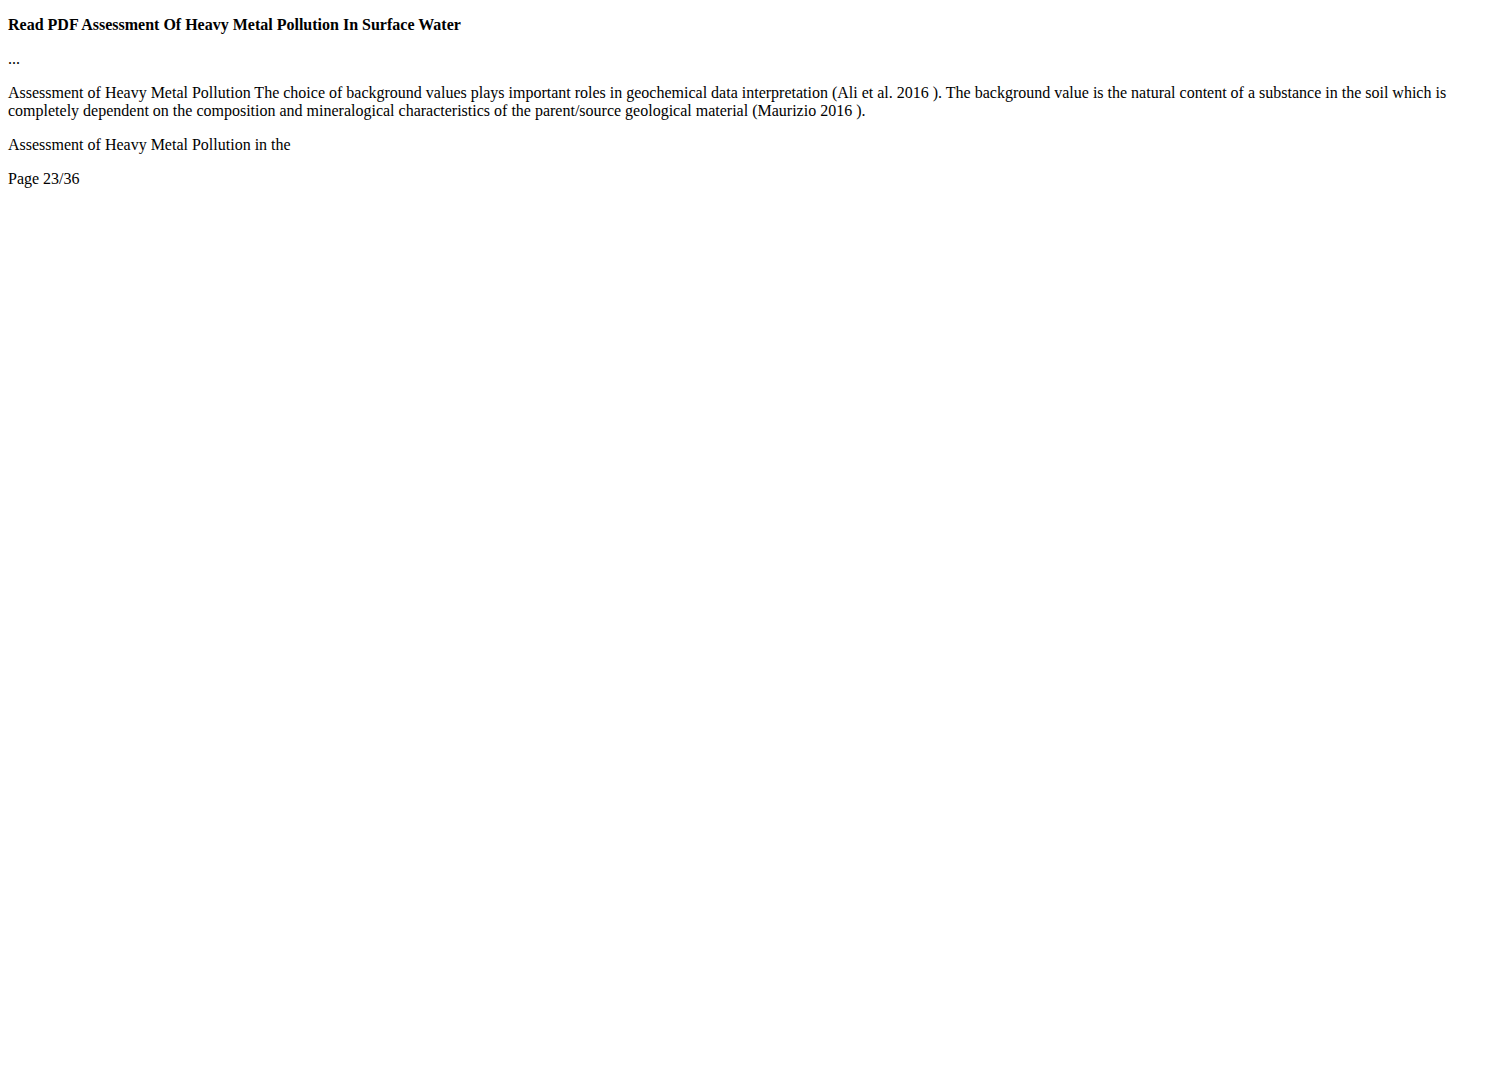Read PDF Assessment Of Heavy Metal Pollution In Surface Water
...
Assessment of Heavy Metal Pollution The choice of background values plays important roles in geochemical data interpretation (Ali et al. 2016 ). The background value is the natural content of a substance in the soil which is completely dependent on the composition and mineralogical characteristics of the parent/source geological material (Maurizio 2016 ).
Assessment of Heavy Metal Pollution in the
Page 23/36